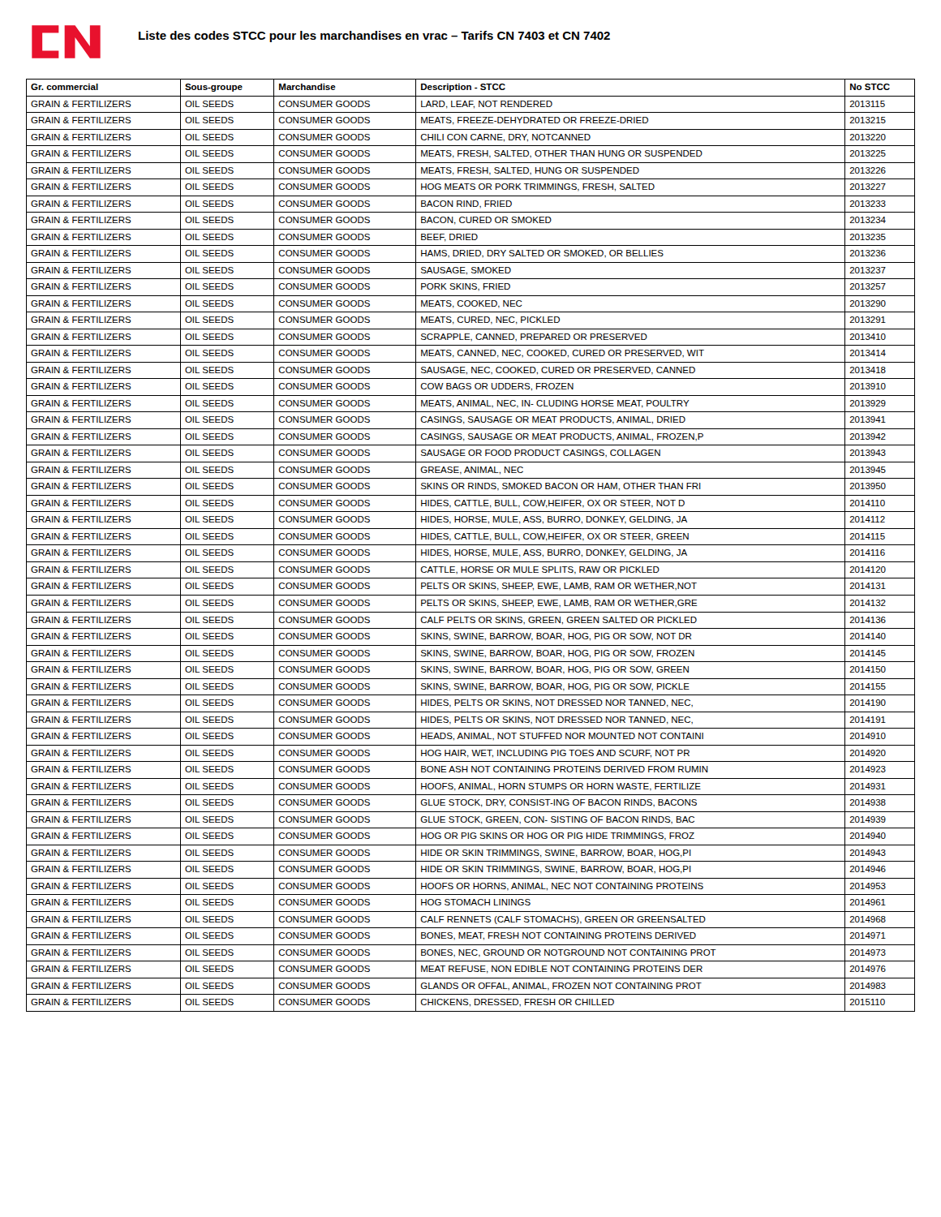Liste des codes STCC pour les marchandises en vrac – Tarifs CN 7403 et CN 7402
| Gr. commercial | Sous-groupe | Marchandise | Description - STCC | No STCC |
| --- | --- | --- | --- | --- |
| GRAIN & FERTILIZERS | OIL SEEDS | CONSUMER GOODS | LARD, LEAF, NOT RENDERED | 2013115 |
| GRAIN & FERTILIZERS | OIL SEEDS | CONSUMER GOODS | MEATS, FREEZE-DEHYDRATED OR FREEZE-DRIED | 2013215 |
| GRAIN & FERTILIZERS | OIL SEEDS | CONSUMER GOODS | CHILI CON CARNE, DRY, NOTCANNED | 2013220 |
| GRAIN & FERTILIZERS | OIL SEEDS | CONSUMER GOODS | MEATS, FRESH, SALTED, OTHER THAN HUNG OR SUSPENDED | 2013225 |
| GRAIN & FERTILIZERS | OIL SEEDS | CONSUMER GOODS | MEATS, FRESH, SALTED, HUNG OR SUSPENDED | 2013226 |
| GRAIN & FERTILIZERS | OIL SEEDS | CONSUMER GOODS | HOG MEATS OR PORK TRIMMINGS, FRESH, SALTED | 2013227 |
| GRAIN & FERTILIZERS | OIL SEEDS | CONSUMER GOODS | BACON RIND, FRIED | 2013233 |
| GRAIN & FERTILIZERS | OIL SEEDS | CONSUMER GOODS | BACON, CURED OR SMOKED | 2013234 |
| GRAIN & FERTILIZERS | OIL SEEDS | CONSUMER GOODS | BEEF, DRIED | 2013235 |
| GRAIN & FERTILIZERS | OIL SEEDS | CONSUMER GOODS | HAMS, DRIED, DRY SALTED OR SMOKED, OR BELLIES | 2013236 |
| GRAIN & FERTILIZERS | OIL SEEDS | CONSUMER GOODS | SAUSAGE, SMOKED | 2013237 |
| GRAIN & FERTILIZERS | OIL SEEDS | CONSUMER GOODS | PORK SKINS, FRIED | 2013257 |
| GRAIN & FERTILIZERS | OIL SEEDS | CONSUMER GOODS | MEATS, COOKED, NEC | 2013290 |
| GRAIN & FERTILIZERS | OIL SEEDS | CONSUMER GOODS | MEATS, CURED, NEC, PICKLED | 2013291 |
| GRAIN & FERTILIZERS | OIL SEEDS | CONSUMER GOODS | SCRAPPLE, CANNED, PREPARED OR PRESERVED | 2013410 |
| GRAIN & FERTILIZERS | OIL SEEDS | CONSUMER GOODS | MEATS, CANNED, NEC, COOKED, CURED OR PRESERVED, WIT | 2013414 |
| GRAIN & FERTILIZERS | OIL SEEDS | CONSUMER GOODS | SAUSAGE, NEC, COOKED, CURED OR PRESERVED, CANNED | 2013418 |
| GRAIN & FERTILIZERS | OIL SEEDS | CONSUMER GOODS | COW BAGS OR UDDERS, FROZEN | 2013910 |
| GRAIN & FERTILIZERS | OIL SEEDS | CONSUMER GOODS | MEATS, ANIMAL, NEC, IN- CLUDING HORSE MEAT, POULTRY | 2013929 |
| GRAIN & FERTILIZERS | OIL SEEDS | CONSUMER GOODS | CASINGS, SAUSAGE OR MEAT PRODUCTS, ANIMAL, DRIED | 2013941 |
| GRAIN & FERTILIZERS | OIL SEEDS | CONSUMER GOODS | CASINGS, SAUSAGE OR MEAT PRODUCTS, ANIMAL, FROZEN,P | 2013942 |
| GRAIN & FERTILIZERS | OIL SEEDS | CONSUMER GOODS | SAUSAGE OR FOOD PRODUCT CASINGS, COLLAGEN | 2013943 |
| GRAIN & FERTILIZERS | OIL SEEDS | CONSUMER GOODS | GREASE, ANIMAL, NEC | 2013945 |
| GRAIN & FERTILIZERS | OIL SEEDS | CONSUMER GOODS | SKINS OR RINDS, SMOKED BACON OR HAM, OTHER THAN FRI | 2013950 |
| GRAIN & FERTILIZERS | OIL SEEDS | CONSUMER GOODS | HIDES, CATTLE, BULL, COW,HEIFER, OX OR STEER, NOT D | 2014110 |
| GRAIN & FERTILIZERS | OIL SEEDS | CONSUMER GOODS | HIDES, HORSE, MULE, ASS, BURRO, DONKEY, GELDING, JA | 2014112 |
| GRAIN & FERTILIZERS | OIL SEEDS | CONSUMER GOODS | HIDES, CATTLE, BULL, COW,HEIFER, OX OR STEER, GREEN | 2014115 |
| GRAIN & FERTILIZERS | OIL SEEDS | CONSUMER GOODS | HIDES, HORSE, MULE, ASS, BURRO, DONKEY, GELDING, JA | 2014116 |
| GRAIN & FERTILIZERS | OIL SEEDS | CONSUMER GOODS | CATTLE, HORSE OR MULE SPLITS, RAW OR PICKLED | 2014120 |
| GRAIN & FERTILIZERS | OIL SEEDS | CONSUMER GOODS | PELTS OR SKINS, SHEEP, EWE, LAMB, RAM OR WETHER,NOT | 2014131 |
| GRAIN & FERTILIZERS | OIL SEEDS | CONSUMER GOODS | PELTS OR SKINS, SHEEP, EWE, LAMB, RAM OR WETHER,GRE | 2014132 |
| GRAIN & FERTILIZERS | OIL SEEDS | CONSUMER GOODS | CALF PELTS OR SKINS, GREEN, GREEN SALTED OR PICKLED | 2014136 |
| GRAIN & FERTILIZERS | OIL SEEDS | CONSUMER GOODS | SKINS, SWINE, BARROW, BOAR, HOG, PIG OR SOW, NOT DR | 2014140 |
| GRAIN & FERTILIZERS | OIL SEEDS | CONSUMER GOODS | SKINS, SWINE, BARROW, BOAR, HOG, PIG OR SOW, FROZEN | 2014145 |
| GRAIN & FERTILIZERS | OIL SEEDS | CONSUMER GOODS | SKINS, SWINE, BARROW, BOAR, HOG, PIG OR SOW, GREEN | 2014150 |
| GRAIN & FERTILIZERS | OIL SEEDS | CONSUMER GOODS | SKINS, SWINE, BARROW, BOAR, HOG, PIG OR SOW, PICKLE | 2014155 |
| GRAIN & FERTILIZERS | OIL SEEDS | CONSUMER GOODS | HIDES, PELTS OR SKINS, NOT DRESSED NOR TANNED, NEC, | 2014190 |
| GRAIN & FERTILIZERS | OIL SEEDS | CONSUMER GOODS | HIDES, PELTS OR SKINS, NOT DRESSED NOR TANNED, NEC, | 2014191 |
| GRAIN & FERTILIZERS | OIL SEEDS | CONSUMER GOODS | HEADS, ANIMAL, NOT STUFFED NOR MOUNTED NOT CONTAINI | 2014910 |
| GRAIN & FERTILIZERS | OIL SEEDS | CONSUMER GOODS | HOG HAIR, WET, INCLUDING PIG TOES AND SCURF, NOT PR | 2014920 |
| GRAIN & FERTILIZERS | OIL SEEDS | CONSUMER GOODS | BONE ASH NOT CONTAINING PROTEINS DERIVED FROM RUMIN | 2014923 |
| GRAIN & FERTILIZERS | OIL SEEDS | CONSUMER GOODS | HOOFS, ANIMAL, HORN STUMPS OR HORN WASTE, FERTILIZE | 2014931 |
| GRAIN & FERTILIZERS | OIL SEEDS | CONSUMER GOODS | GLUE STOCK, DRY, CONSIST-ING OF BACON RINDS, BACONS | 2014938 |
| GRAIN & FERTILIZERS | OIL SEEDS | CONSUMER GOODS | GLUE STOCK, GREEN, CON- SISTING OF BACON RINDS, BAC | 2014939 |
| GRAIN & FERTILIZERS | OIL SEEDS | CONSUMER GOODS | HOG OR PIG SKINS OR HOG OR PIG HIDE TRIMMINGS, FROZ | 2014940 |
| GRAIN & FERTILIZERS | OIL SEEDS | CONSUMER GOODS | HIDE OR SKIN TRIMMINGS, SWINE, BARROW, BOAR, HOG,PI | 2014943 |
| GRAIN & FERTILIZERS | OIL SEEDS | CONSUMER GOODS | HIDE OR SKIN TRIMMINGS, SWINE, BARROW, BOAR, HOG,PI | 2014946 |
| GRAIN & FERTILIZERS | OIL SEEDS | CONSUMER GOODS | HOOFS OR HORNS, ANIMAL, NEC NOT CONTAINING PROTEINS | 2014953 |
| GRAIN & FERTILIZERS | OIL SEEDS | CONSUMER GOODS | HOG STOMACH LININGS | 2014961 |
| GRAIN & FERTILIZERS | OIL SEEDS | CONSUMER GOODS | CALF RENNETS (CALF STOMACHS), GREEN OR GREENSALTED | 2014968 |
| GRAIN & FERTILIZERS | OIL SEEDS | CONSUMER GOODS | BONES, MEAT, FRESH NOT CONTAINING PROTEINS DERIVED | 2014971 |
| GRAIN & FERTILIZERS | OIL SEEDS | CONSUMER GOODS | BONES, NEC, GROUND OR NOTGROUND NOT CONTAINING PROT | 2014973 |
| GRAIN & FERTILIZERS | OIL SEEDS | CONSUMER GOODS | MEAT REFUSE, NON EDIBLE NOT CONTAINING PROTEINS DER | 2014976 |
| GRAIN & FERTILIZERS | OIL SEEDS | CONSUMER GOODS | GLANDS OR OFFAL, ANIMAL, FROZEN NOT CONTAINING PROT | 2014983 |
| GRAIN & FERTILIZERS | OIL SEEDS | CONSUMER GOODS | CHICKENS, DRESSED, FRESH OR CHILLED | 2015110 |